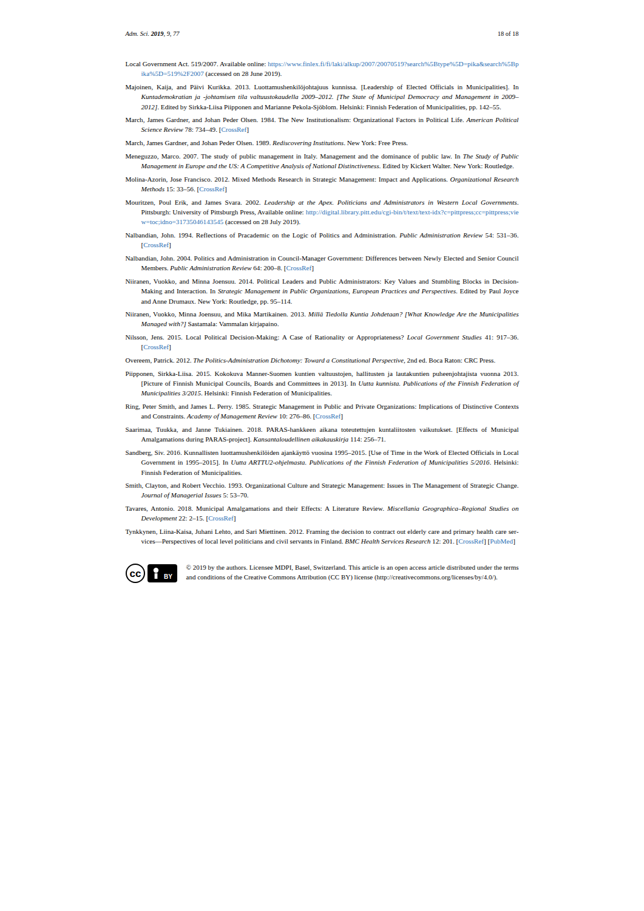Adm. Sci. 2019, 9, 77
18 of 18
Local Government Act. 519/2007. Available online: https://www.finlex.fi/fi/laki/alkup/2007/20070519?search%5Btype%5D=pika&search%5Bpika%5D=519%2F2007 (accessed on 28 June 2019).
Majoinen, Kaija, and Päivi Kurikka. 2013. Luottamushenkilöjohtajuus kunnissa. [Leadership of Elected Officials in Municipalities]. In Kuntademokratian ja -johtamisen tila valtuustokaudella 2009–2012. [The State of Municipal Democracy and Management in 2009–2012]. Edited by Sirkka-Liisa Piipponen and Marianne Pekola-Sjöblom. Helsinki: Finnish Federation of Municipalities, pp. 142–55.
March, James Gardner, and Johan Peder Olsen. 1984. The New Institutionalism: Organizational Factors in Political Life. American Political Science Review 78: 734–49. [CrossRef]
March, James Gardner, and Johan Peder Olsen. 1989. Rediscovering Institutions. New York: Free Press.
Meneguzzo, Marco. 2007. The study of public management in Italy. Management and the dominance of public law. In The Study of Public Management in Europe and the US: A Competitive Analysis of National Distinctiveness. Edited by Kickert Walter. New York: Routledge.
Molina-Azorin, Jose Francisco. 2012. Mixed Methods Research in Strategic Management: Impact and Applications. Organizational Research Methods 15: 33–56. [CrossRef]
Mouritzen, Poul Erik, and James Svara. 2002. Leadership at the Apex. Politicians and Administrators in Western Local Governments. Pittsburgh: University of Pittsburgh Press, Available online: http://digital.library.pitt.edu/cgi-bin/t/text/text-idx?c=pittpress;cc=pittpress;view=toc;idno=31735046143545 (accessed on 28 July 2019).
Nalbandian, John. 1994. Reflections of Pracademic on the Logic of Politics and Administration. Public Administration Review 54: 531–36. [CrossRef]
Nalbandian, John. 2004. Politics and Administration in Council-Manager Government: Differences between Newly Elected and Senior Council Members. Public Administration Review 64: 200–8. [CrossRef]
Niiranen, Vuokko, and Minna Joensuu. 2014. Political Leaders and Public Administrators: Key Values and Stumbling Blocks in Decision-Making and Interaction. In Strategic Management in Public Organizations, European Practices and Perspectives. Edited by Paul Joyce and Anne Drumaux. New York: Routledge, pp. 95–114.
Niiranen, Vuokko, Minna Joensuu, and Mika Martikainen. 2013. Millä Tiedolla Kuntia Johdetaan? [What Knowledge Are the Municipalities Managed with?] Sastamala: Vammalan kirjapaino.
Nilsson, Jens. 2015. Local Political Decision-Making: A Case of Rationality or Appropriateness? Local Government Studies 41: 917–36. [CrossRef]
Overeem, Patrick. 2012. The Politics-Administration Dichotomy: Toward a Constitutional Perspective, 2nd ed. Boca Raton: CRC Press.
Piipponen, Sirkka-Liisa. 2015. Kokokuva Manner-Suomen kuntien valtuustojen, hallitusten ja lautakuntien puheenjohtajista vuonna 2013. [Picture of Finnish Municipal Councils, Boards and Committees in 2013]. In Uutta kunnista. Publications of the Finnish Federation of Municipalities 3/2015. Helsinki: Finnish Federation of Municipalities.
Ring, Peter Smith, and James L. Perry. 1985. Strategic Management in Public and Private Organizations: Implications of Distinctive Contexts and Constraints. Academy of Management Review 10: 276–86. [CrossRef]
Saarimaa, Tuukka, and Janne Tukiainen. 2018. PARAS-hankkeen aikana toteutettujen kuntaliitosten vaikutukset. [Effects of Municipal Amalgamations during PARAS-project]. Kansantaloudellinen aikakauskirja 114: 256–71.
Sandberg, Siv. 2016. Kunnallisten luottamushenkilöiden ajankäyttö vuosina 1995–2015. [Use of Time in the Work of Elected Officials in Local Government in 1995–2015]. In Uutta ARTTU2-ohjelmasta. Publications of the Finnish Federation of Municipalities 5/2016. Helsinki: Finnish Federation of Municipalities.
Smith, Clayton, and Robert Vecchio. 1993. Organizational Culture and Strategic Management: Issues in The Management of Strategic Change. Journal of Managerial Issues 5: 53–70.
Tavares, Antonio. 2018. Municipal Amalgamations and their Effects: A Literature Review. Miscellania Geographica–Regional Studies on Development 22: 2–15. [CrossRef]
Tynkkynen, Liina-Kaisa, Juhani Lehto, and Sari Miettinen. 2012. Framing the decision to contract out elderly care and primary health care services—Perspectives of local level politicians and civil servants in Finland. BMC Health Services Research 12: 201. [CrossRef] [PubMed]
cc BY
© 2019 by the authors. Licensee MDPI, Basel, Switzerland. This article is an open access article distributed under the terms and conditions of the Creative Commons Attribution (CC BY) license (http://creativecommons.org/licenses/by/4.0/).